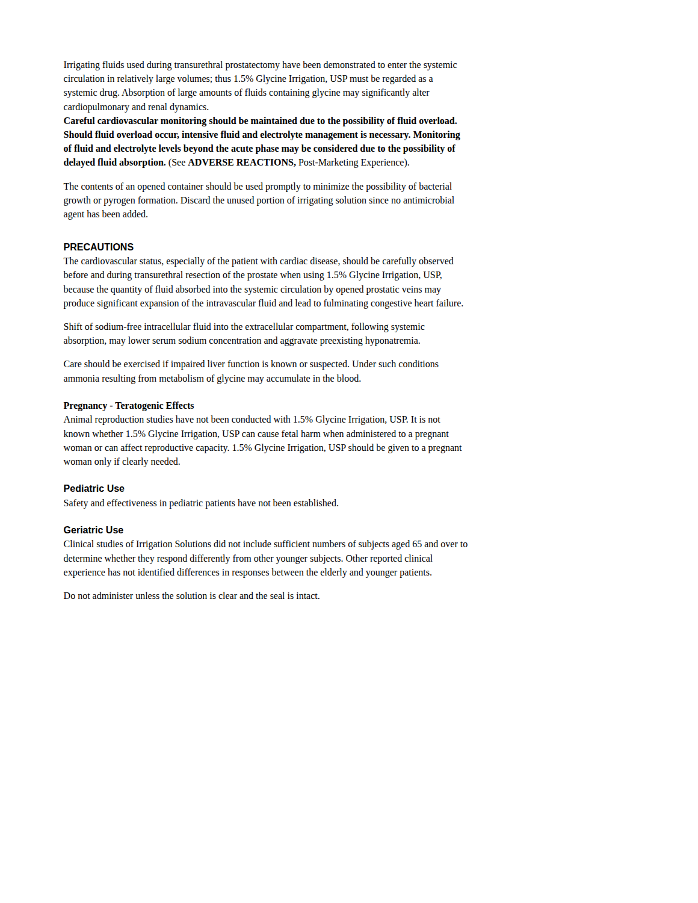Irrigating fluids used during transurethral prostatectomy have been demonstrated to enter the systemic circulation in relatively large volumes; thus 1.5% Glycine Irrigation, USP must be regarded as a systemic drug. Absorption of large amounts of fluids containing glycine may significantly alter cardiopulmonary and renal dynamics.
Careful cardiovascular monitoring should be maintained due to the possibility of fluid overload. Should fluid overload occur, intensive fluid and electrolyte management is necessary. Monitoring of fluid and electrolyte levels beyond the acute phase may be considered due to the possibility of delayed fluid absorption. (See ADVERSE REACTIONS, Post-Marketing Experience).
The contents of an opened container should be used promptly to minimize the possibility of bacterial growth or pyrogen formation. Discard the unused portion of irrigating solution since no antimicrobial agent has been added.
PRECAUTIONS
The cardiovascular status, especially of the patient with cardiac disease, should be carefully observed before and during transurethral resection of the prostate when using 1.5% Glycine Irrigation, USP, because the quantity of fluid absorbed into the systemic circulation by opened prostatic veins may produce significant expansion of the intravascular fluid and lead to fulminating congestive heart failure.
Shift of sodium-free intracellular fluid into the extracellular compartment, following systemic absorption, may lower serum sodium concentration and aggravate preexisting hyponatremia.
Care should be exercised if impaired liver function is known or suspected. Under such conditions ammonia resulting from metabolism of glycine may accumulate in the blood.
Pregnancy - Teratogenic Effects
Animal reproduction studies have not been conducted with 1.5% Glycine Irrigation, USP. It is not known whether 1.5% Glycine Irrigation, USP can cause fetal harm when administered to a pregnant woman or can affect reproductive capacity. 1.5% Glycine Irrigation, USP should be given to a pregnant woman only if clearly needed.
Pediatric Use
Safety and effectiveness in pediatric patients have not been established.
Geriatric Use
Clinical studies of Irrigation Solutions did not include sufficient numbers of subjects aged 65 and over to determine whether they respond differently from other younger subjects. Other reported clinical experience has not identified differences in responses between the elderly and younger patients.
Do not administer unless the solution is clear and the seal is intact.